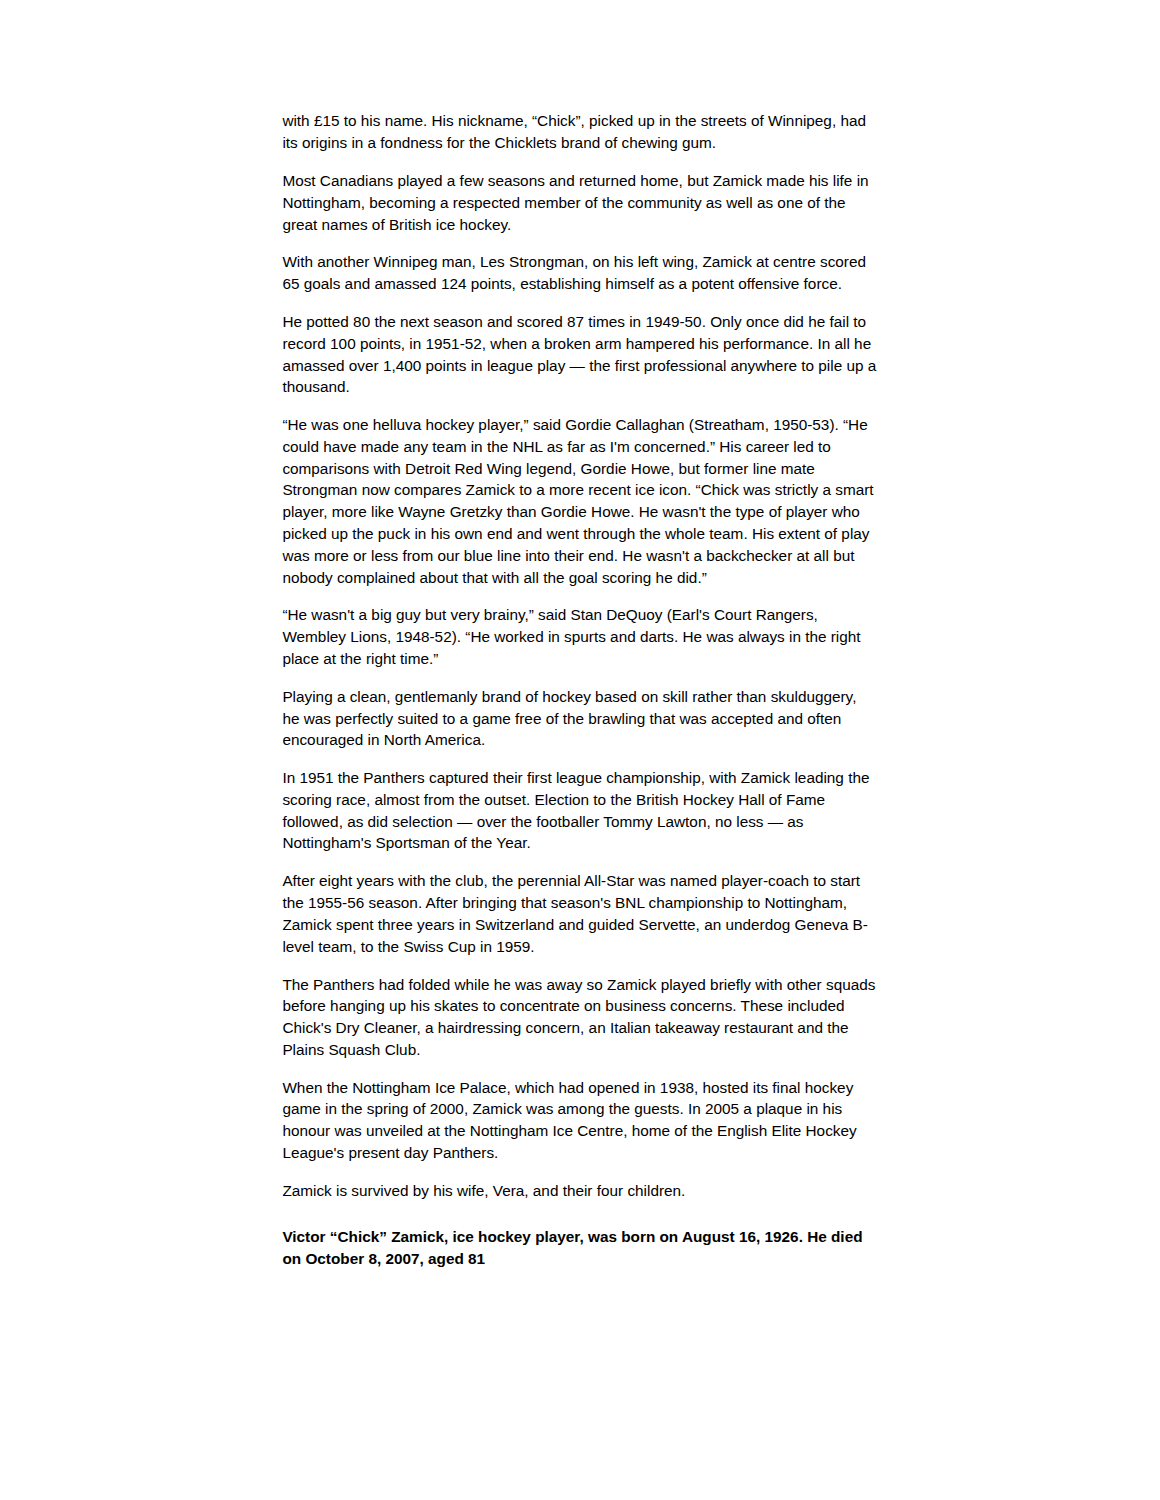with £15 to his name. His nickname, “Chick”, picked up in the streets of Winnipeg, had its origins in a fondness for the Chicklets brand of chewing gum.
Most Canadians played a few seasons and returned home, but Zamick made his life in Nottingham, becoming a respected member of the community as well as one of the great names of British ice hockey.
With another Winnipeg man, Les Strongman, on his left wing, Zamick at centre scored 65 goals and amassed 124 points, establishing himself as a potent offensive force.
He potted 80 the next season and scored 87 times in 1949-50. Only once did he fail to record 100 points, in 1951-52, when a broken arm hampered his performance. In all he amassed over 1,400 points in league play — the first professional anywhere to pile up a thousand.
“He was one helluva hockey player,” said Gordie Callaghan (Streatham, 1950-53). “He could have made any team in the NHL as far as I'm concerned.” His career led to comparisons with Detroit Red Wing legend, Gordie Howe, but former line mate Strongman now compares Zamick to a more recent ice icon. “Chick was strictly a smart player, more like Wayne Gretzky than Gordie Howe. He wasn't the type of player who picked up the puck in his own end and went through the whole team. His extent of play was more or less from our blue line into their end. He wasn't a backchecker at all but nobody complained about that with all the goal scoring he did.”
“He wasn't a big guy but very brainy,” said Stan DeQuoy (Earl's Court Rangers, Wembley Lions, 1948-52). “He worked in spurts and darts. He was always in the right place at the right time.”
Playing a clean, gentlemanly brand of hockey based on skill rather than skulduggery, he was perfectly suited to a game free of the brawling that was accepted and often encouraged in North America.
In 1951 the Panthers captured their first league championship, with Zamick leading the scoring race, almost from the outset. Election to the British Hockey Hall of Fame followed, as did selection — over the footballer Tommy Lawton, no less — as Nottingham's Sportsman of the Year.
After eight years with the club, the perennial All-Star was named player-coach to start the 1955-56 season. After bringing that season's BNL championship to Nottingham, Zamick spent three years in Switzerland and guided Servette, an underdog Geneva B-level team, to the Swiss Cup in 1959.
The Panthers had folded while he was away so Zamick played briefly with other squads before hanging up his skates to concentrate on business concerns. These included Chick's Dry Cleaner, a hairdressing concern, an Italian takeaway restaurant and the Plains Squash Club.
When the Nottingham Ice Palace, which had opened in 1938, hosted its final hockey game in the spring of 2000, Zamick was among the guests. In 2005 a plaque in his honour was unveiled at the Nottingham Ice Centre, home of the English Elite Hockey League's present day Panthers.
Zamick is survived by his wife, Vera, and their four children.
Victor “Chick” Zamick, ice hockey player, was born on August 16, 1926. He died on October 8, 2007, aged 81